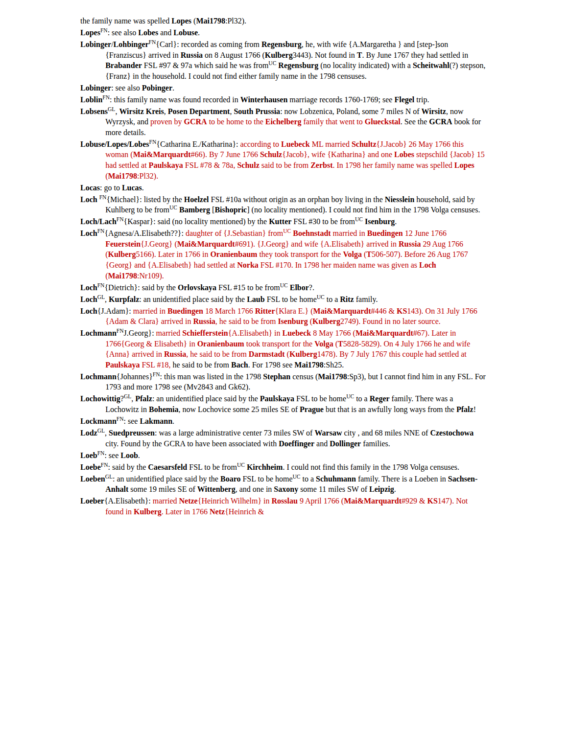the family name was spelled Lopes (Mai1798:Pl32).
LopesFN: see also Lobes and Lobuse.
Lobinger/LohbingerFN{Carl}: recorded as coming from Regensburg, he, with wife {A.Margaretha } and [step-]son {Franziscus} arrived in Russia on 8 August 1766 (Kulberg3443). Not found in T. By June 1767 they had settled in Brabander FSL #97 & 97a which said he was fromUC Regensburg (no locality indicated) with a Scheitwahl(?) stepson, {Franz} in the household. I could not find either family name in the 1798 censuses.
Lobinger: see also Pobinger.
LoblinFN: this family name was found recorded in Winterhausen marriage records 1760-1769; see Flegel trip.
LobsensGL, Wirsitz Kreis, Posen Department, South Prussia: now Lobzenica, Poland, some 7 miles N of Wirsitz, now Wyrzysk, and proven by GCRA to be home to the Eichelberg family that went to Glueckstal. See the GCRA book for more details.
Lobuse/Lopes/LobesFN{Catharina E./Katharina}: according to Luebeck ML married Schultz{J.Jacob} 26 May 1766 this woman (Mai&Marquardt#66). By 7 June 1766 Schulz{Jacob}, wife {Katharina} and one Lobes stepschild {Jacob} 15 had settled at Paulskaya FSL #78 & 78a, Schulz said to be from Zerbst. In 1798 her family name was spelled Lopes (Mai1798:Pl32).
Locas: go to Lucas.
Loch FN{Michael}: listed by the Hoelzel FSL #10a without origin as an orphan boy living in the Niesslein household, said by Kuhlberg to be fromUC Bamberg [Bishopric] (no locality mentioned). I could not find him in the 1798 Volga censuses.
Loch/LachFN{Kaspar}: said (no locality mentioned) by the Kutter FSL #30 to be fromUC Isenburg.
LochFN{Agnesa/A.Elisabeth??}: daughter of {J.Sebastian} fromUC Boehnstadt married in Buedingen 12 June 1766 Feuerstein{J.Georg} (Mai&Marquardt#691). {J.Georg} and wife {A.Elisabeth} arrived in Russia 29 Aug 1766 (Kulberg5166). Later in 1766 in Oranienbaum they took transport for the Volga (T506-507). Before 26 Aug 1767 {Georg} and {A.Elisabeth} had settled at Norka FSL #170. In 1798 her maiden name was given as Loch (Mai1798:Nr109).
LochFN{Dietrich}: said by the Orlovskaya FSL #15 to be fromUC Elbor?.
LochGL, Kurpfalz: an unidentified place said by the Laub FSL to be homeUC to a Ritz family.
Loch{J.Adam}: married in Buedingen 18 March 1766 Ritter{Klara E.} (Mai&Marquardt#446 & KS143). On 31 July 1766 {Adam & Clara} arrived in Russia, he said to be from Isenburg (Kulberg2749). Found in no later source.
LochmannFNJ.Georg}: married Schiefferstein{A.Elisabeth} in Luebeck 8 May 1766 (Mai&Marquardt#67). Later in 1766{Georg & Elisabeth} in Oranienbaum took transport for the Volga (T5828-5829). On 4 July 1766 he and wife {Anna} arrived in Russia, he said to be from Darmstadt (Kulberg1478). By 7 July 1767 this couple had settled at Paulskaya FSL #18, he said to be from Bach. For 1798 see Mai1798:Sh25.
Lochmann{Johannes}FN: this man was listed in the 1798 Stephan census (Mai1798:Sp3), but I cannot find him in any FSL. For 1793 and more 1798 see (Mv2843 and Gk62).
Lochowittig?GL, Pfalz: an unidentified place said by the Paulskaya FSL to be homeUC to a Reger family. There was a Lochowitz in Bohemia, now Lochovice some 25 miles SE of Prague but that is an awfully long ways from the Pfalz!
LockmannFN: see Lakmann.
LodzGL, Suedpreussen: was a large administrative center 73 miles SW of Warsaw city , and 68 miles NNE of Czestochowa city. Found by the GCRA to have been associated with Doeffinger and Dollinger families.
LoebFN: see Loob.
LoebeFN: said by the Caesarsfeld FSL to be fromUC Kirchheim. I could not find this family in the 1798 Volga censuses.
LoebenGL: an unidentified place said by the Boaro FSL to be homeUC to a Schuhmann family. There is a Loeben in Sachsen-Anhalt some 19 miles SE of Wittenberg, and one in Saxony some 11 miles SW of Leipzig.
Loeber{A.Elisabeth}: married Netze{Heinrich Wilhelm} in Rosslau 9 April 1766 (Mai&Marquardt#929 & KS147). Not found in Kulberg. Later in 1766 Netz{Heinrich &